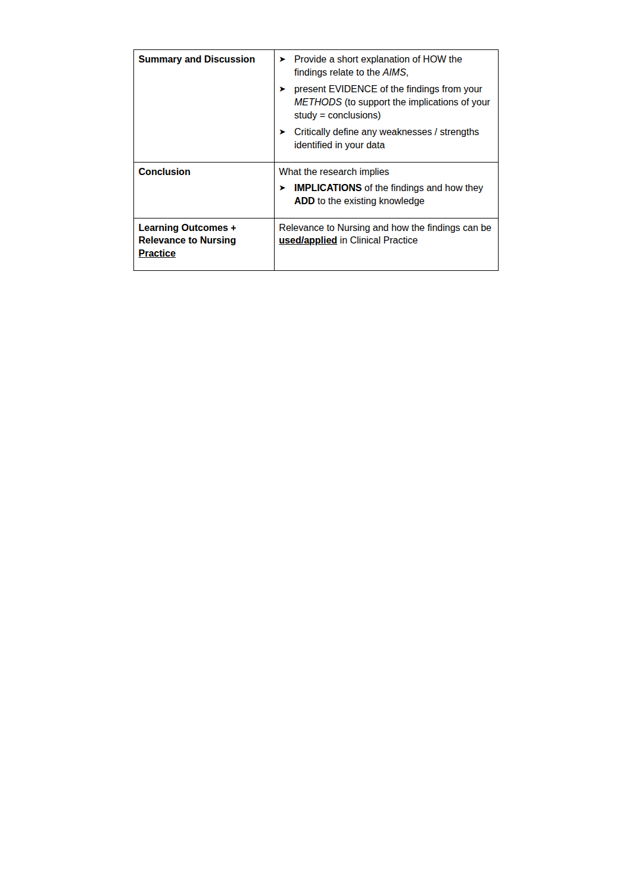| Summary and Discussion | Provide a short explanation of HOW the findings relate to the AIMS , present EVIDENCE of the findings from your METHODS (to support the implications of your study = conclusions) Critically define any weaknesses / strengths identified in your data |
| Conclusion | What the research implies IMPLICATIONS of the findings and how they ADD to the existing knowledge |
| Learning Outcomes + Relevance to Nursing Practice | Relevance to Nursing and how the findings can be used/applied in Clinical Practice |